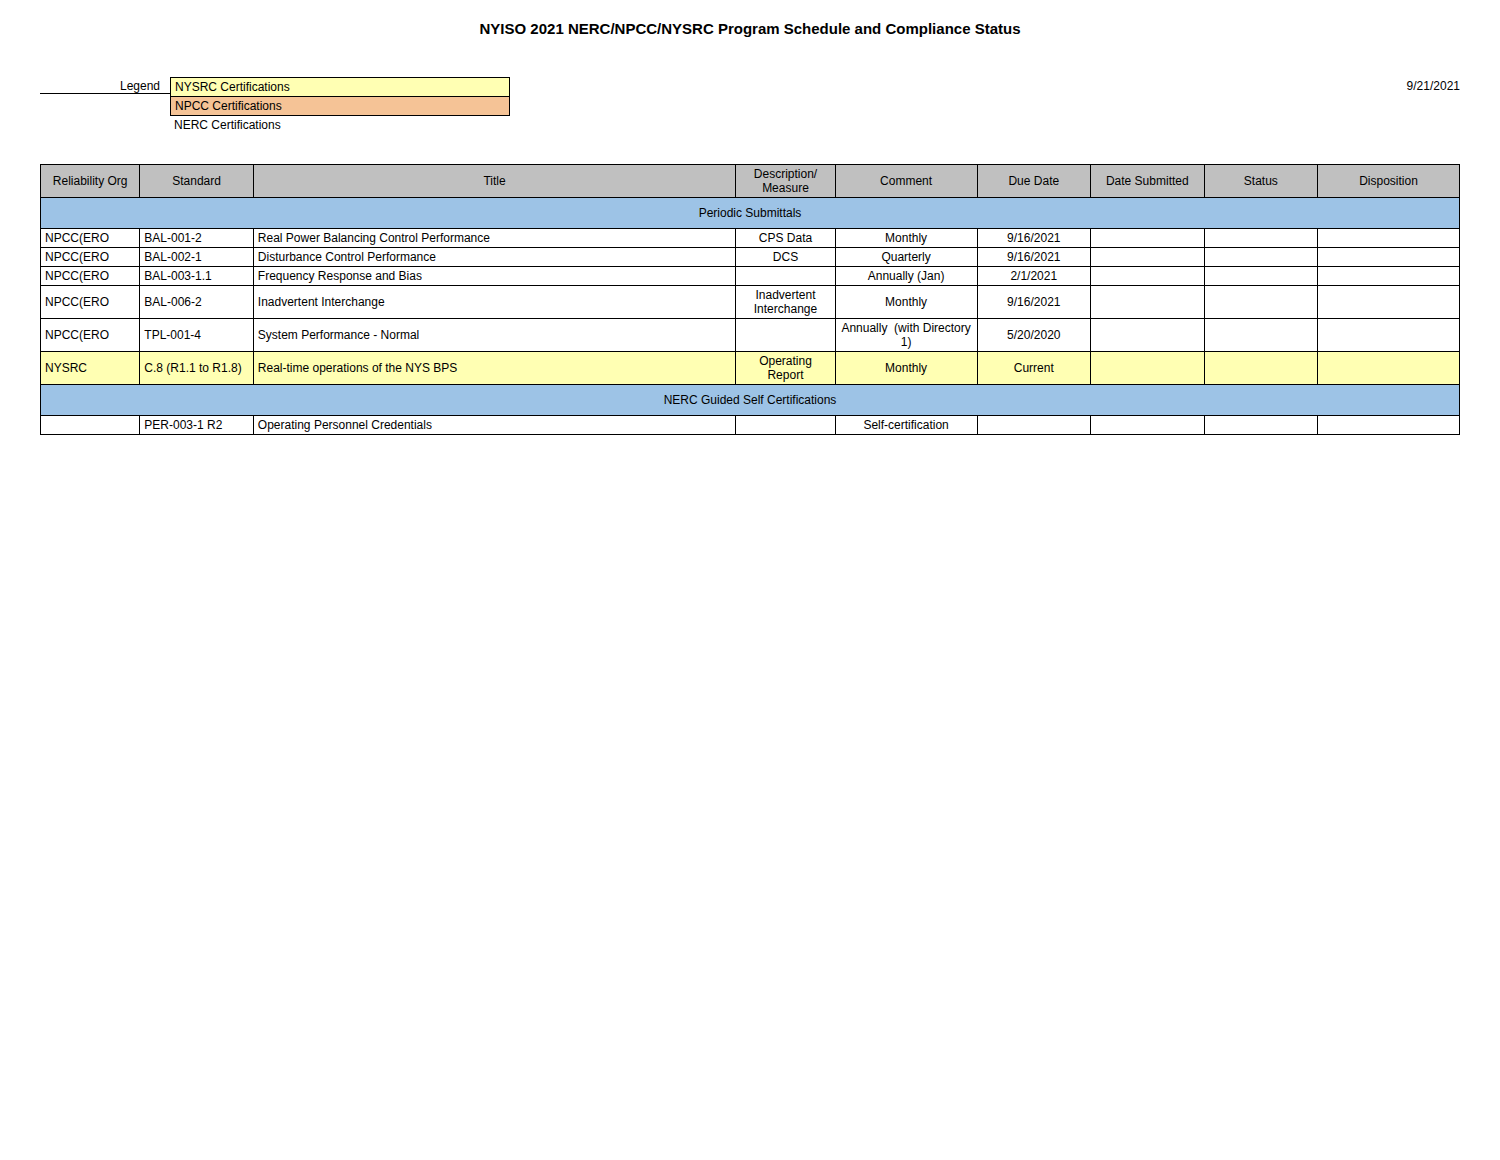NYISO 2021 NERC/NPCC/NYSRC Program Schedule and Compliance Status
Legend
NYSRC Certifications
NPCC Certifications
NERC Certifications
9/21/2021
| Reliability Org | Standard | Title | Description/ Measure | Comment | Due Date | Date Submitted | Status | Disposition |
| --- | --- | --- | --- | --- | --- | --- | --- | --- |
| Periodic Submittals |
| NPCC(ERO | BAL-001-2 | Real Power Balancing Control Performance | CPS Data | Monthly | 9/16/2021 | | | |
| NPCC(ERO | BAL-002-1 | Disturbance Control Performance | DCS | Quarterly | 9/16/2021 | | | |
| NPCC(ERO | BAL-003-1.1 | Frequency Response and Bias | | Annually (Jan) | 2/1/2021 | | | |
| NPCC(ERO | BAL-006-2 | Inadvertent Interchange | Inadvertent Interchange | Monthly | 9/16/2021 | | | |
| NPCC(ERO | TPL-001-4 | System Performance - Normal | | Annually (with Directory 1) | 5/20/2020 | | | |
| NYSRC | C.8 (R1.1 to R1.8) | Real-time operations of the NYS BPS | Operating Report | Monthly | Current | | | |
| NERC Guided Self Certifications |
| | PER-003-1 R2 | Operating Personnel Credentials | | Self-certification | | | | |